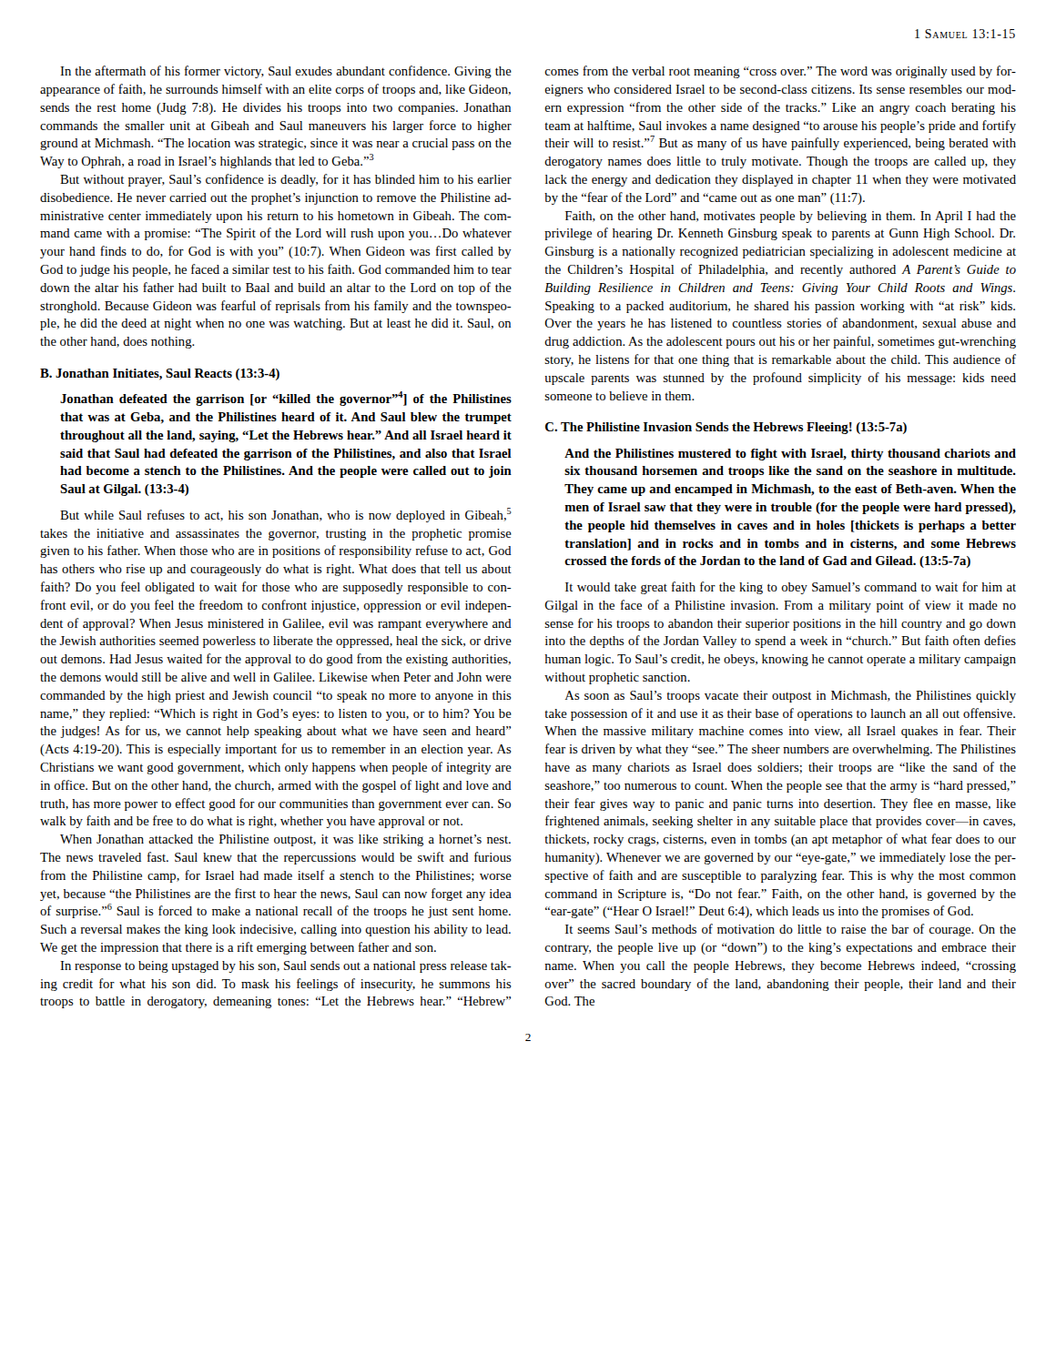1 Samuel 13:1-15
In the aftermath of his former victory, Saul exudes abundant confidence. Giving the appearance of faith, he surrounds himself with an elite corps of troops and, like Gideon, sends the rest home (Judg 7:8). He divides his troops into two companies. Jonathan commands the smaller unit at Gibeah and Saul maneuvers his larger force to higher ground at Michmash. “The location was strategic, since it was near a crucial pass on the Way to Ophrah, a road in Israel’s highlands that led to Geba.”3
But without prayer, Saul’s confidence is deadly, for it has blinded him to his earlier disobedience. He never carried out the prophet’s injunction to remove the Philistine administrative center immediately upon his return to his hometown in Gibeah. The command came with a promise: “The Spirit of the Lord will rush upon you…Do whatever your hand finds to do, for God is with you” (10:7). When Gideon was first called by God to judge his people, he faced a similar test to his faith. God commanded him to tear down the altar his father had built to Baal and build an altar to the Lord on top of the stronghold. Because Gideon was fearful of reprisals from his family and the townspeople, he did the deed at night when no one was watching. But at least he did it. Saul, on the other hand, does nothing.
B. Jonathan Initiates, Saul Reacts (13:3-4)
Jonathan defeated the garrison [or “killed the governor”4] of the Philistines that was at Geba, and the Philistines heard of it. And Saul blew the trumpet throughout all the land, saying, “Let the Hebrews hear.” And all Israel heard it said that Saul had defeated the garrison of the Philistines, and also that Israel had become a stench to the Philistines. And the people were called out to join Saul at Gilgal. (13:3-4)
But while Saul refuses to act, his son Jonathan, who is now deployed in Gibeah,5 takes the initiative and assassinates the governor, trusting in the prophetic promise given to his father. When those who are in positions of responsibility refuse to act, God has others who rise up and courageously do what is right. What does that tell us about faith? Do you feel obligated to wait for those who are supposedly responsible to confront evil, or do you feel the freedom to confront injustice, oppression or evil independent of approval? When Jesus ministered in Galilee, evil was rampant everywhere and the Jewish authorities seemed powerless to liberate the oppressed, heal the sick, or drive out demons. Had Jesus waited for the approval to do good from the existing authorities, the demons would still be alive and well in Galilee. Likewise when Peter and John were commanded by the high priest and Jewish council “to speak no more to anyone in this name,” they replied: “Which is right in God’s eyes: to listen to you, or to him? You be the judges! As for us, we cannot help speaking about what we have seen and heard” (Acts 4:19-20). This is especially important for us to remember in an election year. As Christians we want good government, which only happens when people of integrity are in office. But on the other hand, the church, armed with the gospel of light and love and truth, has more power to effect good for our communities than government ever can. So walk by faith and be free to do what is right, whether you have approval or not.
When Jonathan attacked the Philistine outpost, it was like striking a hornet’s nest. The news traveled fast. Saul knew that the repercussions would be swift and furious from the Philistine camp, for Israel had made itself a stench to the Philistines; worse yet, because “the Philistines are the first to hear the news, Saul can now forget any idea of surprise.”6 Saul is forced to make a national recall of the troops he just sent home. Such a reversal makes the king look indecisive, calling into question his ability to lead. We get the impression that there is a rift emerging between father and son.
In response to being upstaged by his son, Saul sends out a national press release taking credit for what his son did. To mask his feelings of insecurity, he summons his troops to battle in derogatory, demeaning tones: “Let the Hebrews hear.” “Hebrew” comes from the verbal root meaning “cross over.” The word was originally used by foreigners who considered Israel to be second-class citizens. Its sense resembles our modern expression “from the other side of the tracks.” Like an angry coach berating his team at halftime, Saul invokes a name designed “to arouse his people’s pride and fortify their will to resist.”7 But as many of us have painfully experienced, being berated with derogatory names does little to truly motivate. Though the troops are called up, they lack the energy and dedication they displayed in chapter 11 when they were motivated by the “fear of the Lord” and “came out as one man” (11:7).
Faith, on the other hand, motivates people by believing in them. In April I had the privilege of hearing Dr. Kenneth Ginsburg speak to parents at Gunn High School. Dr. Ginsburg is a nationally recognized pediatrician specializing in adolescent medicine at the Children’s Hospital of Philadelphia, and recently authored A Parent’s Guide to Building Resilience in Children and Teens: Giving Your Child Roots and Wings. Speaking to a packed auditorium, he shared his passion working with “at risk” kids. Over the years he has listened to countless stories of abandonment, sexual abuse and drug addiction. As the adolescent pours out his or her painful, sometimes gut-wrenching story, he listens for that one thing that is remarkable about the child. This audience of upscale parents was stunned by the profound simplicity of his message: kids need someone to believe in them.
C. The Philistine Invasion Sends the Hebrews Fleeing! (13:5-7a)
And the Philistines mustered to fight with Israel, thirty thousand chariots and six thousand horsemen and troops like the sand on the seashore in multitude. They came up and encamped in Michmash, to the east of Beth-aven. When the men of Israel saw that they were in trouble (for the people were hard pressed), the people hid themselves in caves and in holes [thickets is perhaps a better translation] and in rocks and in tombs and in cisterns, and some Hebrews crossed the fords of the Jordan to the land of Gad and Gilead. (13:5-7a)
It would take great faith for the king to obey Samuel’s command to wait for him at Gilgal in the face of a Philistine invasion. From a military point of view it made no sense for his troops to abandon their superior positions in the hill country and go down into the depths of the Jordan Valley to spend a week in “church.” But faith often defies human logic. To Saul’s credit, he obeys, knowing he cannot operate a military campaign without prophetic sanction.
As soon as Saul’s troops vacate their outpost in Michmash, the Philistines quickly take possession of it and use it as their base of operations to launch an all out offensive. When the massive military machine comes into view, all Israel quakes in fear. Their fear is driven by what they “see.” The sheer numbers are overwhelming. The Philistines have as many chariots as Israel does soldiers; their troops are “like the sand of the seashore,” too numerous to count. When the people see that the army is “hard pressed,” their fear gives way to panic and panic turns into desertion. They flee en masse, like frightened animals, seeking shelter in any suitable place that provides cover—in caves, thickets, rocky crags, cisterns, even in tombs (an apt metaphor of what fear does to our humanity). Whenever we are governed by our “eye-gate,” we immediately lose the perspective of faith and are susceptible to paralyzing fear. This is why the most common command in Scripture is, “Do not fear.” Faith, on the other hand, is governed by the “ear-gate” (“Hear O Israel!” Deut 6:4), which leads us into the promises of God.
It seems Saul’s methods of motivation do little to raise the bar of courage. On the contrary, the people live up (or “down”) to the king’s expectations and embrace their name. When you call the people Hebrews, they become Hebrews indeed, “crossing over” the sacred boundary of the land, abandoning their people, their land and their God. The
2